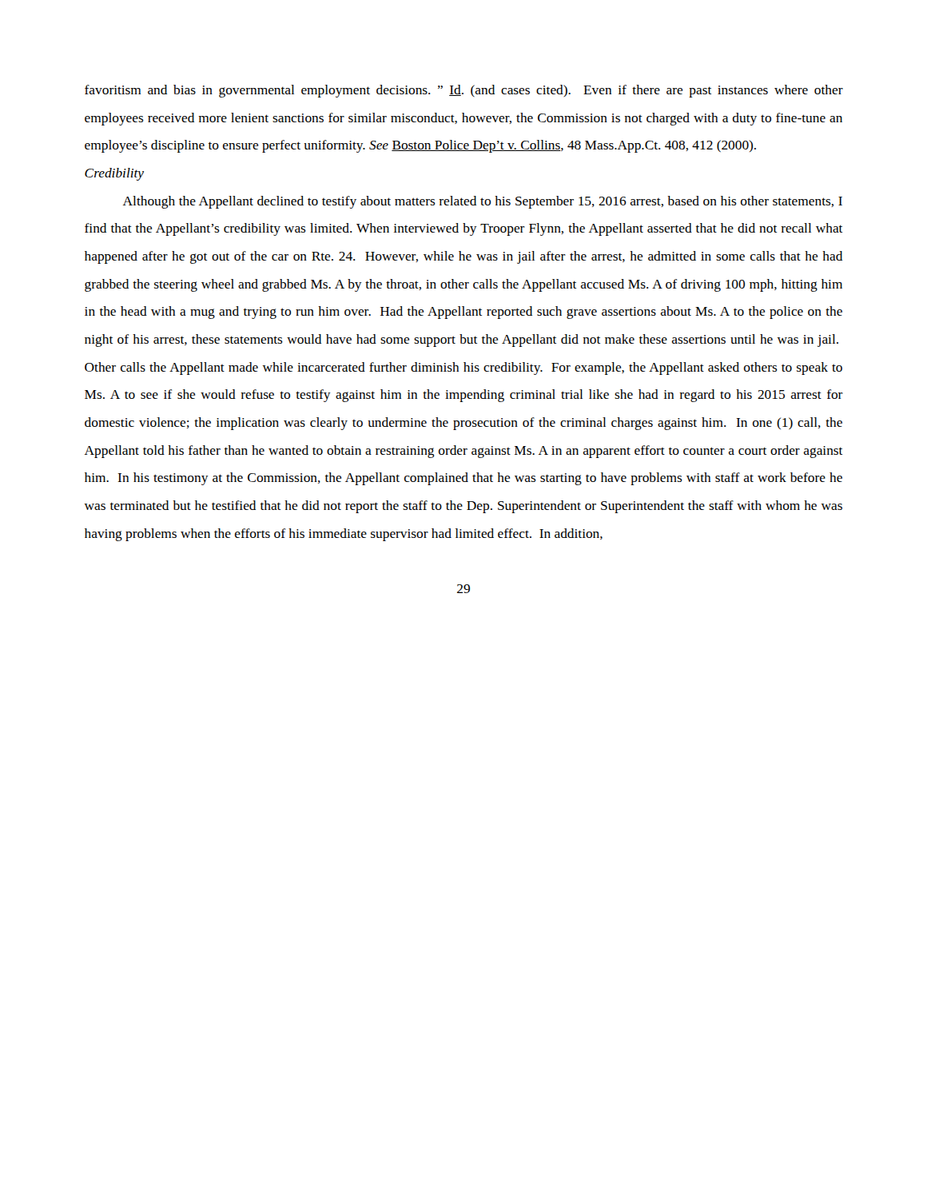favoritism and bias in governmental employment decisions. ” Id. (and cases cited). Even if there are past instances where other employees received more lenient sanctions for similar misconduct, however, the Commission is not charged with a duty to fine-tune an employee’s discipline to ensure perfect uniformity. See Boston Police Dep’t v. Collins, 48 Mass.App.Ct. 408, 412 (2000).
Credibility
Although the Appellant declined to testify about matters related to his September 15, 2016 arrest, based on his other statements, I find that the Appellant’s credibility was limited. When interviewed by Trooper Flynn, the Appellant asserted that he did not recall what happened after he got out of the car on Rte. 24. However, while he was in jail after the arrest, he admitted in some calls that he had grabbed the steering wheel and grabbed Ms. A by the throat, in other calls the Appellant accused Ms. A of driving 100 mph, hitting him in the head with a mug and trying to run him over. Had the Appellant reported such grave assertions about Ms. A to the police on the night of his arrest, these statements would have had some support but the Appellant did not make these assertions until he was in jail. Other calls the Appellant made while incarcerated further diminish his credibility. For example, the Appellant asked others to speak to Ms. A to see if she would refuse to testify against him in the impending criminal trial like she had in regard to his 2015 arrest for domestic violence; the implication was clearly to undermine the prosecution of the criminal charges against him. In one (1) call, the Appellant told his father than he wanted to obtain a restraining order against Ms. A in an apparent effort to counter a court order against him. In his testimony at the Commission, the Appellant complained that he was starting to have problems with staff at work before he was terminated but he testified that he did not report the staff to the Dep. Superintendent or Superintendent the staff with whom he was having problems when the efforts of his immediate supervisor had limited effect. In addition,
29